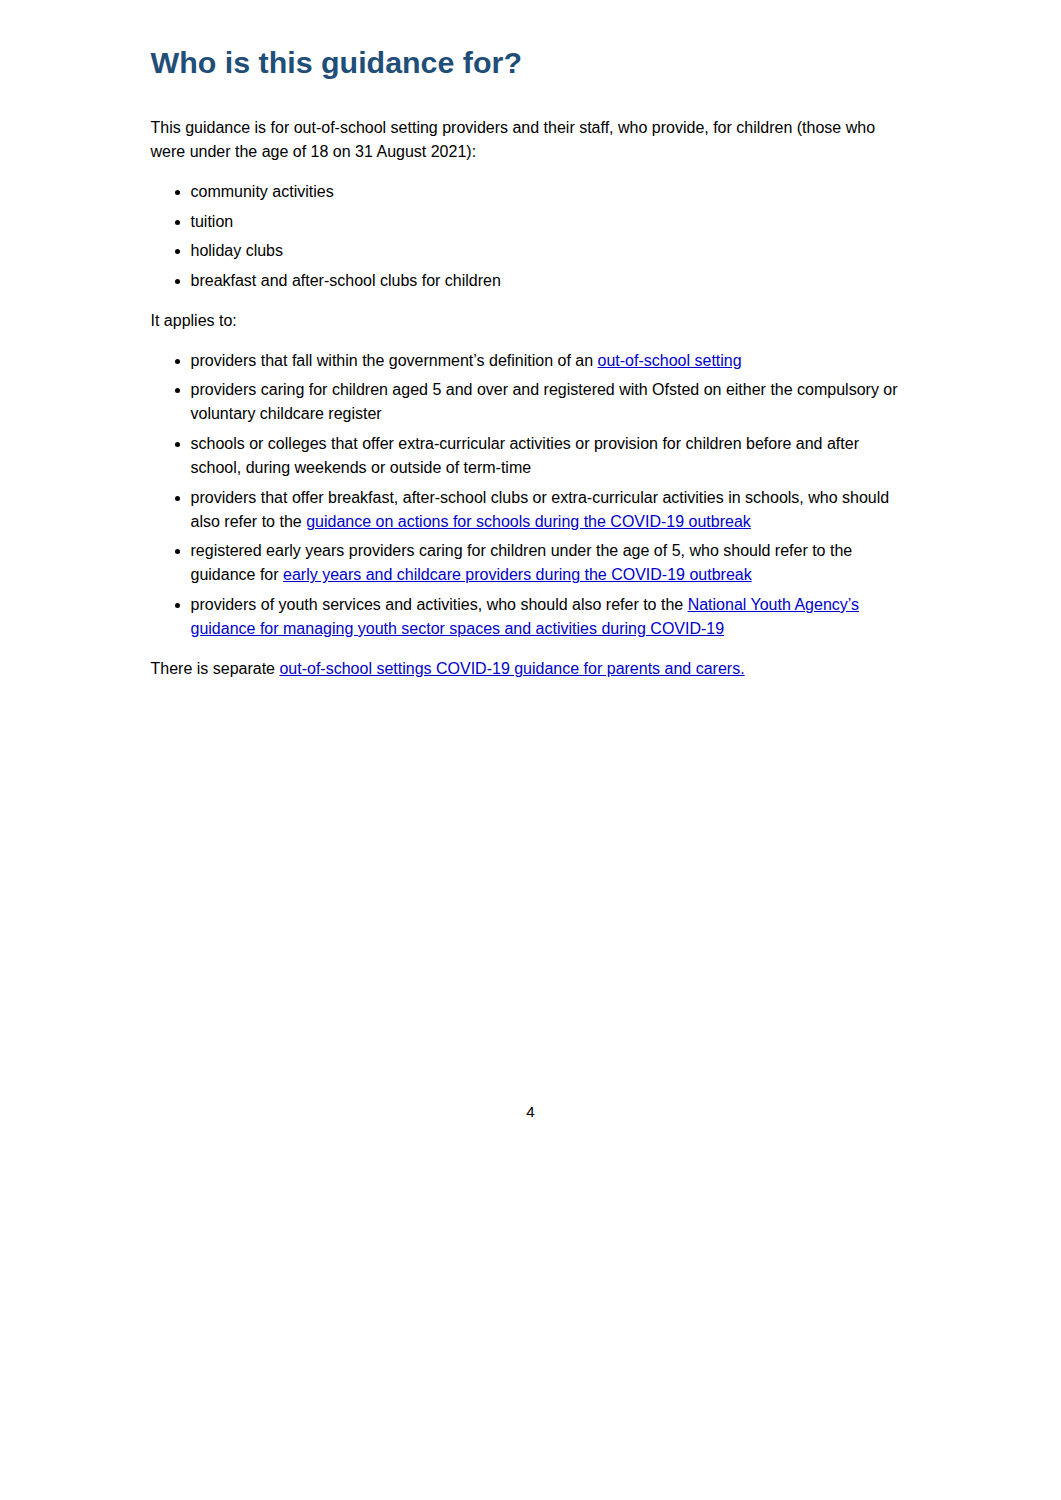Who is this guidance for?
This guidance is for out-of-school setting providers and their staff, who provide, for children (those who were under the age of 18 on 31 August 2021):
community activities
tuition
holiday clubs
breakfast and after-school clubs for children
It applies to:
providers that fall within the government’s definition of an out-of-school setting
providers caring for children aged 5 and over and registered with Ofsted on either the compulsory or voluntary childcare register
schools or colleges that offer extra-curricular activities or provision for children before and after school, during weekends or outside of term-time
providers that offer breakfast, after-school clubs or extra-curricular activities in schools, who should also refer to the guidance on actions for schools during the COVID-19 outbreak
registered early years providers caring for children under the age of 5, who should refer to the guidance for early years and childcare providers during the COVID-19 outbreak
providers of youth services and activities, who should also refer to the National Youth Agency’s guidance for managing youth sector spaces and activities during COVID-19
There is separate out-of-school settings COVID-19 guidance for parents and carers.
4